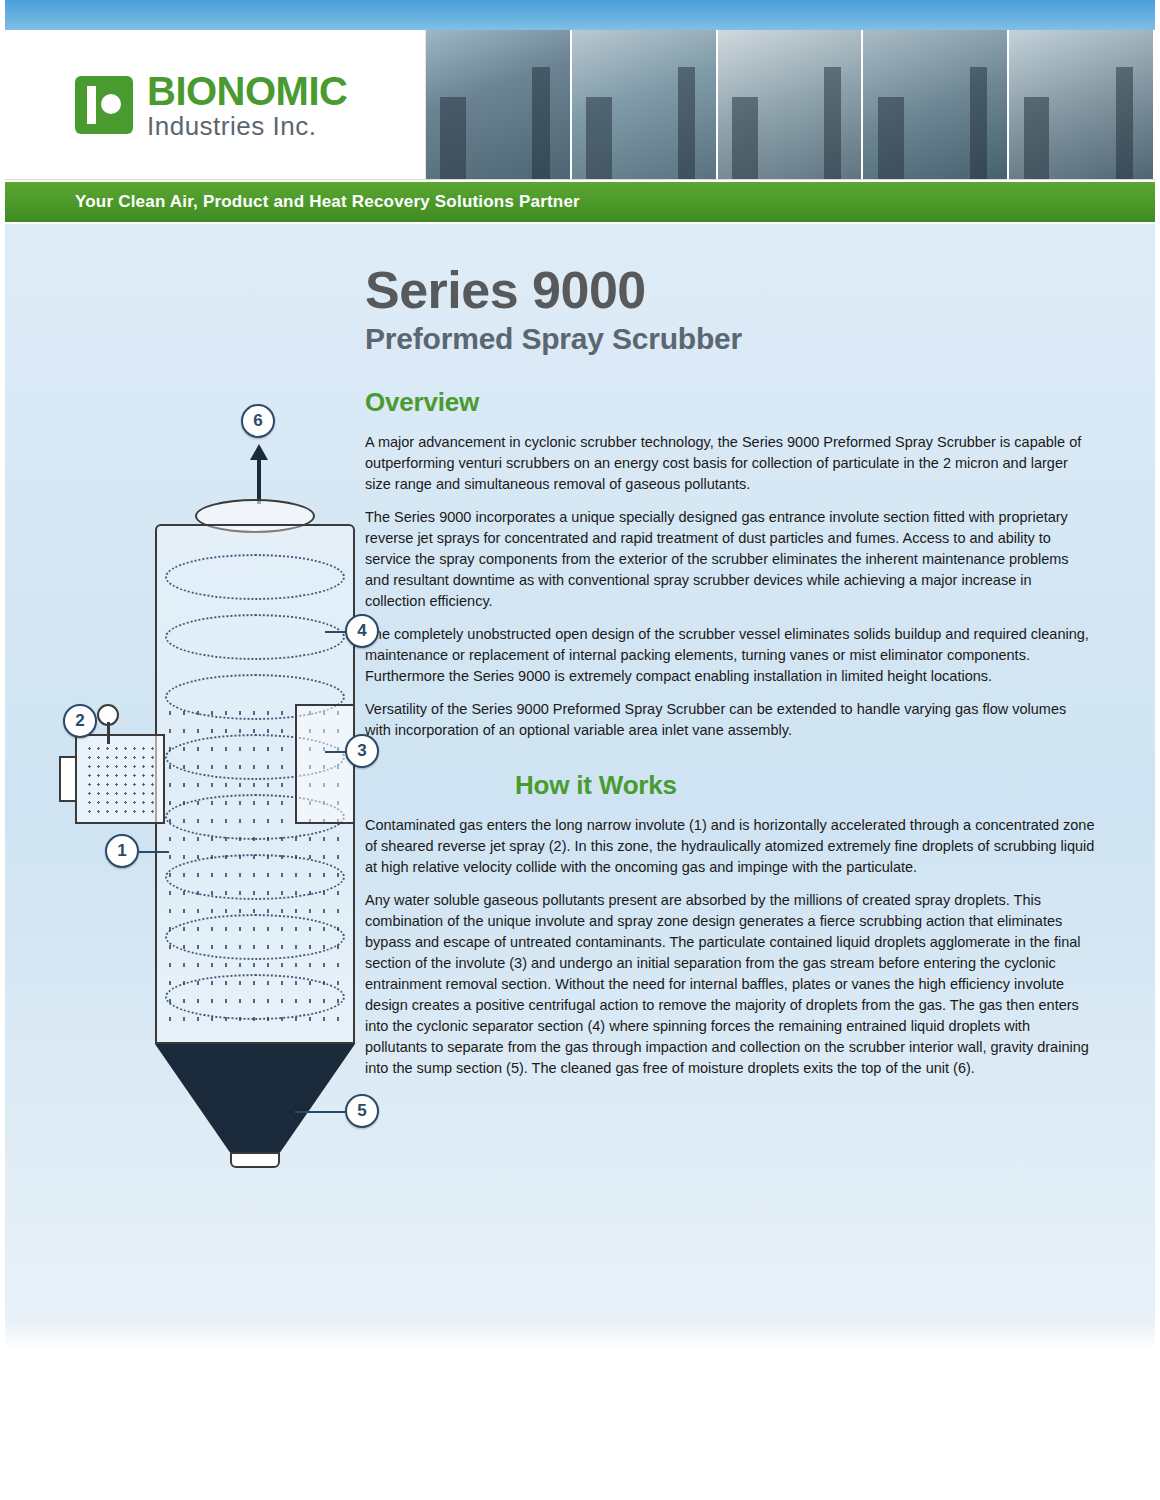BIONOMIC Industries Inc.
Your Clean Air, Product and Heat Recovery Solutions Partner
1
2
3
4
5
6
Series 9000
Preformed Spray Scrubber
Overview
A major advancement in cyclonic scrubber technology, the Series 9000 Preformed Spray Scrubber is capable of outperforming venturi scrubbers on an energy cost basis for collection of particulate in the 2 micron and larger size range and simultaneous removal of gaseous pollutants.
The Series 9000 incorporates a unique specially designed gas entrance involute section fitted with proprietary reverse jet sprays for concentrated and rapid treatment of dust particles and fumes. Access to and ability to service the spray components from the exterior of the scrubber eliminates the inherent maintenance problems and resultant downtime as with conventional spray scrubber devices while achieving a major increase in collection efficiency.
The completely unobstructed open design of the scrubber vessel eliminates solids buildup and required cleaning, maintenance or replacement of internal packing elements, turning vanes or mist eliminator components. Furthermore the Series 9000 is extremely compact enabling installation in limited height locations.
Versatility of the Series 9000 Preformed Spray Scrubber can be extended to handle varying gas flow volumes with incorporation of an optional variable area inlet vane assembly.
How it Works
Contaminated gas enters the long narrow involute (1) and is horizontally accelerated through a concentrated zone of sheared reverse jet spray (2). In this zone, the hydraulically atomized extremely fine droplets of scrubbing liquid at high relative velocity collide with the oncoming gas and impinge with the particulate.
Any water soluble gaseous pollutants present are absorbed by the millions of created spray droplets. This combination of the unique involute and spray zone design generates a fierce scrubbing action that eliminates bypass and escape of untreated contaminants. The particulate contained liquid droplets agglomerate in the final section of the involute (3) and undergo an initial separation from the gas stream before entering the cyclonic entrainment removal section. Without the need for internal baffles, plates or vanes the high efficiency involute design creates a positive centrifugal action to remove the majority of droplets from the gas. The gas then enters into the cyclonic separator section (4) where spinning forces the remaining entrained liquid droplets with pollutants to separate from the gas through impaction and collection on the scrubber interior wall, gravity draining into the sump section (5). The cleaned gas free of moisture droplets exits the top of the unit (6).